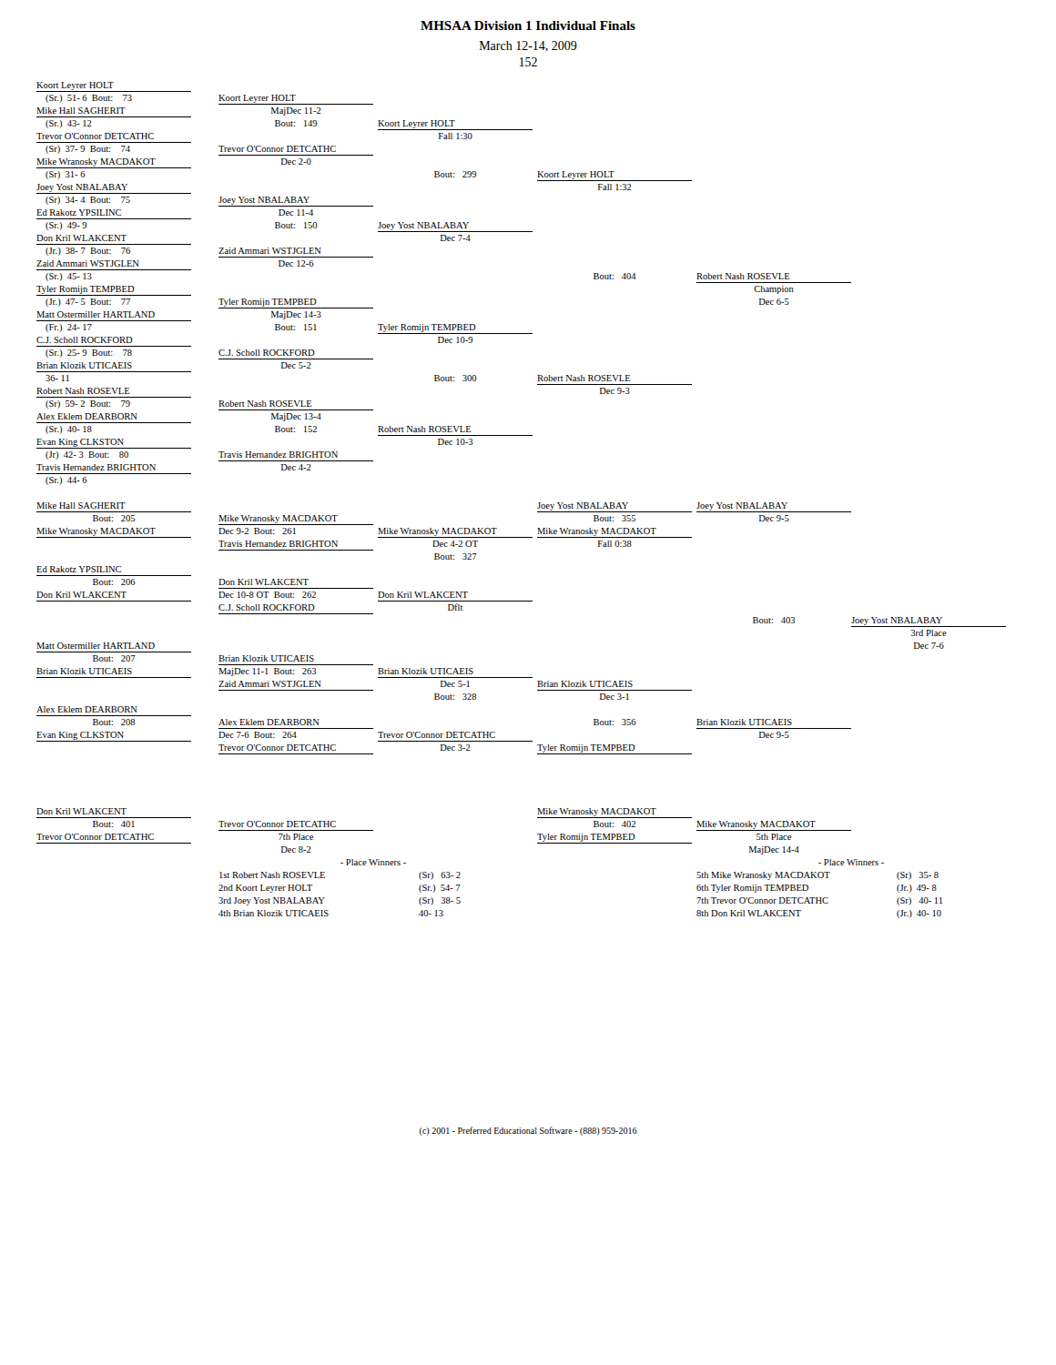MHSAA Division 1 Individual Finals
March 12-14, 2009
152
Koort Leyrer HOLT
(Sr.) 51- 6 Bout: 73
Mike Hall SAGHERIT
(Sr.) 43- 12
Trevor O'Connor DETCATHC
(Sr) 37- 9 Bout: 74
Mike Wranosky MACDAKOT
(Sr) 31- 6
Joey Yost NBALABAY
(Sr) 34- 4 Bout: 75
Ed Rakotz YPSILINC
(Sr.) 49- 9
Don Kril WLAKCENT
(Jr.) 38- 7 Bout: 76
Zaid Ammari WSTJGLEN
(Sr.) 45- 13
Tyler Romijn TEMPBED
(Jr.) 47- 5 Bout: 77
Matt Ostermiller HARTLAND
(Fr.) 24- 17
C.J. Scholl ROCKFORD
(Sr.) 25- 9 Bout: 78
Brian Klozik UTICAEIS
36- 11
Robert Nash ROSEVLE
(Sr) 59- 2 Bout: 79
Alex Eklem DEARBORN
(Sr.) 40- 18
Evan King CLKSTON
(Jr) 42- 3 Bout: 80
Travis Hernandez BRIGHTON
(Sr.) 44- 6
Koort Leyrer HOLT
MajDec 11-2
Bout: 149
Trevor O'Connor DETCATHC
Dec 2-0
Joey Yost NBALABAY
Dec 11-4
Bout: 150
Zaid Ammari WSTJGLEN
Dec 12-6
Tyler Romijn TEMPBED
MajDec 14-3
Bout: 151
C.J. Scholl ROCKFORD
Dec 5-2
Robert Nash ROSEVLE
MajDec 13-4
Bout: 152
Travis Hernandez BRIGHTON
Dec 4-2
Koort Leyrer HOLT
Fall 1:30
Bout: 299
Joey Yost NBALABAY
Dec 7-4
Tyler Romijn TEMPBED
Dec 10-9
Bout: 300
Robert Nash ROSEVLE
Dec 10-3
Koort Leyrer HOLT
Fall 1:32
Bout: 404
Robert Nash ROSEVLE
Dec 9-3
Robert Nash ROSEVLE
Champion
Dec 6-5
Mike Hall SAGHERIT
Bout: 205
Mike Wranosky MACDAKOT
Ed Rakotz YPSILINC
Bout: 206
Don Kril WLAKCENT
Matt Ostermiller HARTLAND
Bout: 207
Brian Klozik UTICAEIS
Alex Eklem DEARBORN
Bout: 208
Evan King CLKSTON
Mike Wranosky MACDAKOT
Dec 9-2 Bout: 261
Travis Hernandez BRIGHTON
Don Kril WLAKCENT
Dec 10-8 OT Bout: 262
C.J. Scholl ROCKFORD
Brian Klozik UTICAEIS
MajDec 11-1 Bout: 263
Zaid Ammari WSTJGLEN
Alex Eklem DEARBORN
Dec 7-6 Bout: 264
Trevor O'Connor DETCATHC
Mike Wranosky MACDAKOT
Dec 4-2 OT
Bout: 327
Don Kril WLAKCENT
Dflt
Brian Klozik UTICAEIS
Dec 5-1
Bout: 328
Trevor O'Connor DETCATHC
Dec 3-2
Joey Yost NBALABAY
Bout: 355
Mike Wranosky MACDAKOT
Fall 0:38
Brian Klozik UTICAEIS
Dec 3-1
Bout: 356
Tyler Romijn TEMPBED
Joey Yost NBALABAY
Dec 9-5
Bout: 403
Brian Klozik UTICAEIS
Dec 9-5
Joey Yost NBALABAY
3rd Place
Dec 7-6
Don Kril WLAKCENT
Bout: 401
Trevor O'Connor DETCATHC
Trevor O'Connor DETCATHC
7th Place
Dec 8-2
Mike Wranosky MACDAKOT
Bout: 402
Tyler Romijn TEMPBED
Mike Wranosky MACDAKOT
5th Place
MajDec 14-4
- Place Winners -
1st Robert Nash ROSEVLE
(Sr) 63- 2
2nd Koort Leyrer HOLT
(Sr.) 54- 7
3rd Joey Yost NBALABAY
(Sr) 38- 5
4th Brian Klozik UTICAEIS
40- 13
- Place Winners -
5th Mike Wranosky MACDAKOT
(Sr) 35- 8
6th Tyler Romijn TEMPBED
(Jr.) 49- 8
7th Trevor O'Connor DETCATHC
(Sr) 40- 11
8th Don Kril WLAKCENT
(Jr.) 40- 10
(c) 2001 - Preferred Educational Software - (888) 959-2016